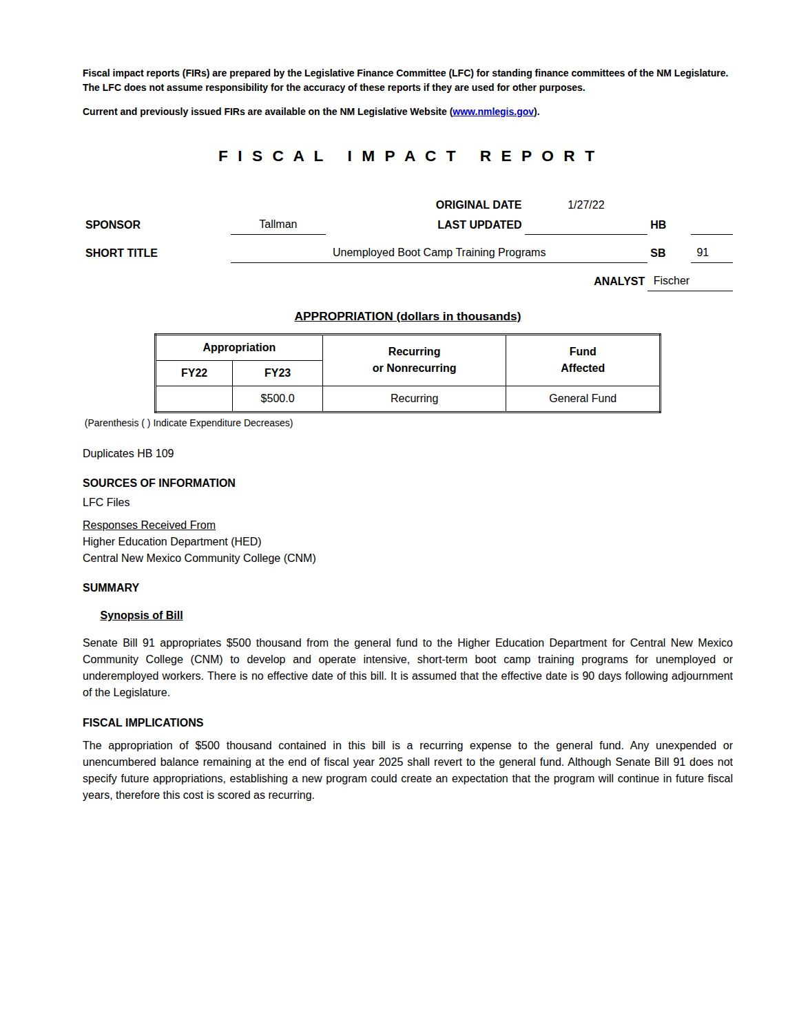Fiscal impact reports (FIRs) are prepared by the Legislative Finance Committee (LFC) for standing finance committees of the NM Legislature. The LFC does not assume responsibility for the accuracy of these reports if they are used for other purposes.
Current and previously issued FIRs are available on the NM Legislative Website (www.nmlegis.gov).
F I S C A L I M P A C T R E P O R T
| | | ORIGINAL DATE | 1/27/22 | | |
| SPONSOR | Tallman | LAST UPDATED | | HB | |
| SHORT TITLE | Unemployed Boot Camp Training Programs | SB | 91 |
| | ANALYST | Fischer |
APPROPRIATION (dollars in thousands)
| Appropriation | Recurring or Nonrecurring | Fund Affected |
| --- | --- | --- |
| FY22 | FY23 |
| | $500.0 | Recurring | General Fund |
(Parenthesis ( ) Indicate Expenditure Decreases)
Duplicates HB 109
SOURCES OF INFORMATION
LFC Files
Responses Received From
Higher Education Department (HED)
Central New Mexico Community College (CNM)
SUMMARY
Synopsis of Bill
Senate Bill 91 appropriates $500 thousand from the general fund to the Higher Education Department for Central New Mexico Community College (CNM) to develop and operate intensive, short-term boot camp training programs for unemployed or underemployed workers. There is no effective date of this bill. It is assumed that the effective date is 90 days following adjournment of the Legislature.
FISCAL IMPLICATIONS
The appropriation of $500 thousand contained in this bill is a recurring expense to the general fund. Any unexpended or unencumbered balance remaining at the end of fiscal year 2025 shall revert to the general fund. Although Senate Bill 91 does not specify future appropriations, establishing a new program could create an expectation that the program will continue in future fiscal years, therefore this cost is scored as recurring.